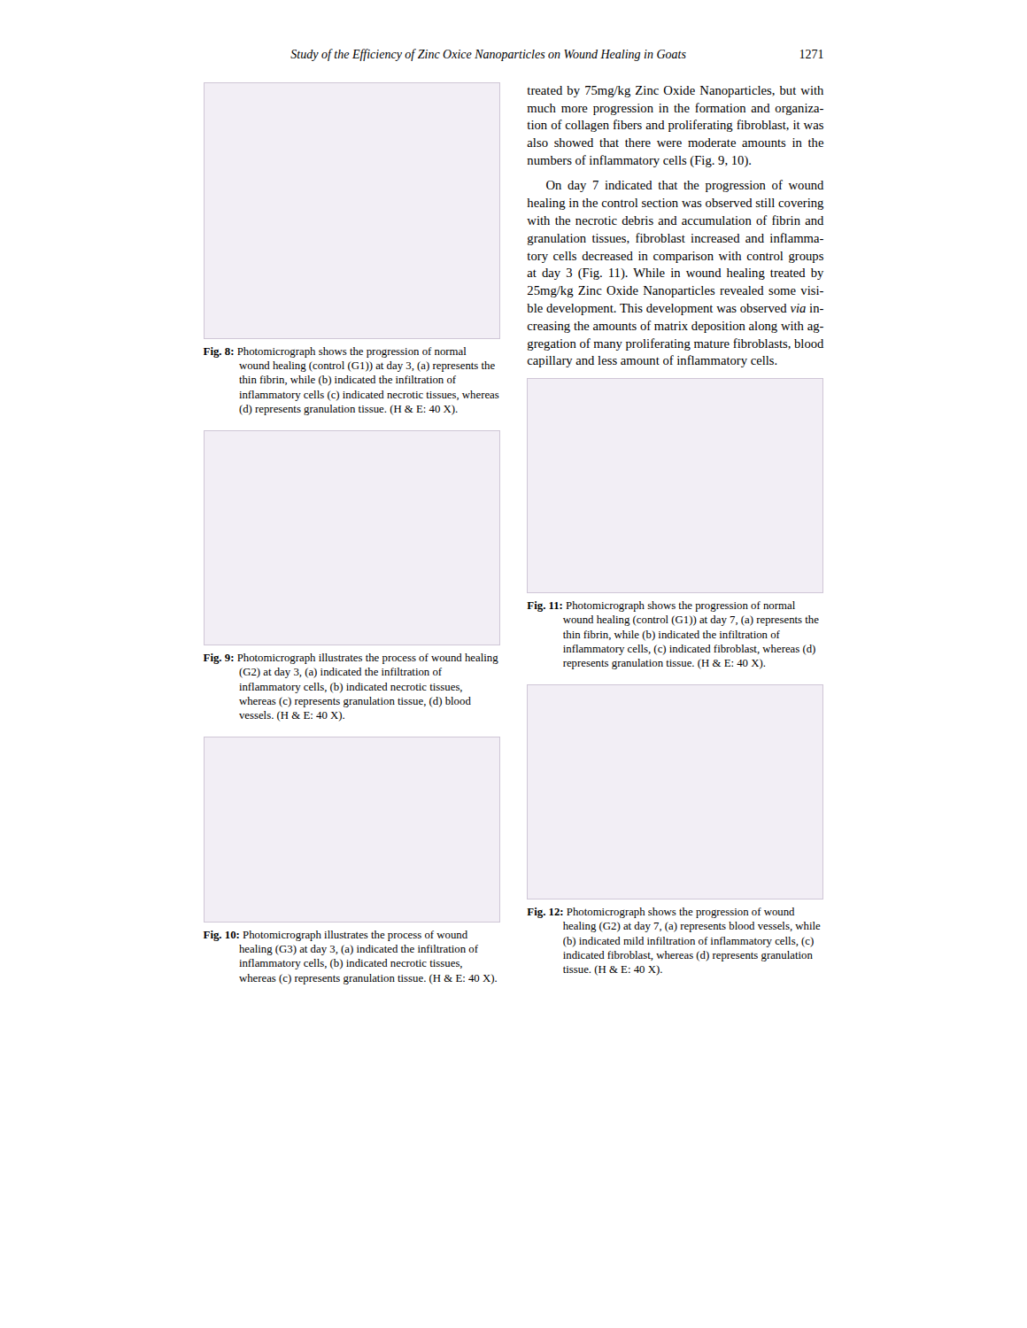Study of the Efficiency of Zinc Oxice Nanoparticles on Wound Healing in Goats
1271
Fig. 8: Photomicrograph shows the progression of normal wound healing (control (G1)) at day 3, (a) represents the thin fibrin, while (b) indicated the infiltration of inflammatory cells (c) indicated necrotic tissues, whereas (d) represents granulation tissue. (H & E: 40 X).
Fig. 9: Photomicrograph illustrates the process of wound healing (G2) at day 3, (a) indicated the infiltration of inflammatory cells, (b) indicated necrotic tissues, whereas (c) represents granulation tissue, (d) blood vessels. (H & E: 40 X).
Fig. 10: Photomicrograph illustrates the process of wound healing (G3) at day 3, (a) indicated the infiltration of inflammatory cells, (b) indicated necrotic tissues, whereas (c) represents granulation tissue. (H & E: 40 X).
treated by 75mg/kg Zinc Oxide Nanoparticles, but with much more progression in the formation and organization of collagen fibers and proliferating fibroblast, it was also showed that there were moderate amounts in the numbers of inflammatory cells (Fig. 9, 10).
On day 7 indicated that the progression of wound healing in the control section was observed still covering with the necrotic debris and accumulation of fibrin and granulation tissues, fibroblast increased and inflammatory cells decreased in comparison with control groups at day 3 (Fig. 11). While in wound healing treated by 25mg/kg Zinc Oxide Nanoparticles revealed some visible development. This development was observed via increasing the amounts of matrix deposition along with aggregation of many proliferating mature fibroblasts, blood capillary and less amount of inflammatory cells.
Fig. 11: Photomicrograph shows the progression of normal wound healing (control (G1)) at day 7, (a) represents the thin fibrin, while (b) indicated the infiltration of inflammatory cells, (c) indicated fibroblast, whereas (d) represents granulation tissue. (H & E: 40 X).
Fig. 12: Photomicrograph shows the progression of wound healing (G2) at day 7, (a) represents blood vessels, while (b) indicated mild infiltration of inflammatory cells, (c) indicated fibroblast, whereas (d) represents granulation tissue. (H & E: 40 X).